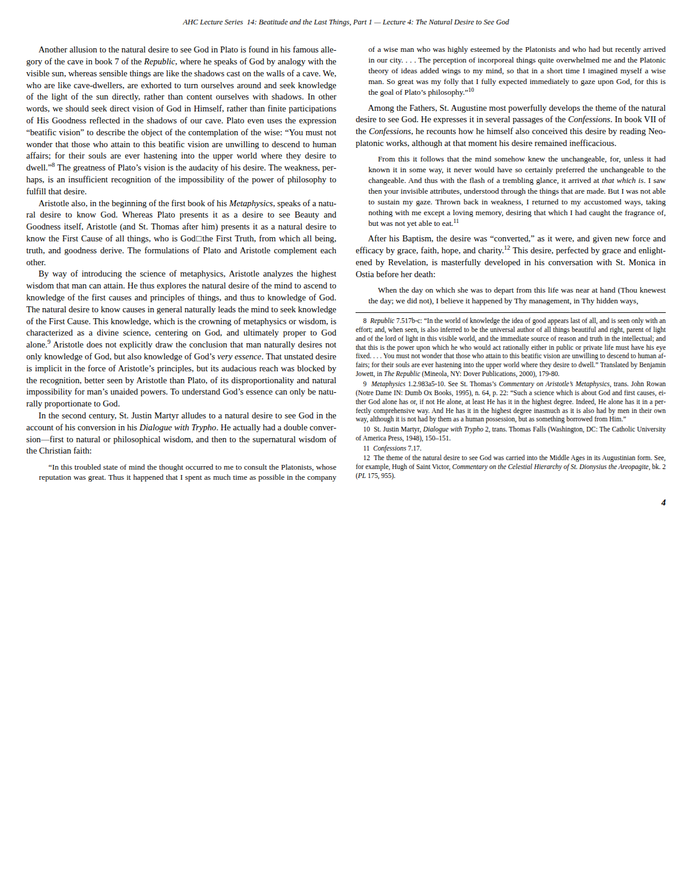AHC Lecture Series 14: Beatitude and the Last Things, Part 1 — Lecture 4: The Natural Desire to See God
Another allusion to the natural desire to see God in Plato is found in his famous allegory of the cave in book 7 of the Republic, where he speaks of God by analogy with the visible sun, whereas sensible things are like the shadows cast on the walls of a cave. We, who are like cave-dwellers, are exhorted to turn ourselves around and seek knowledge of the light of the sun directly, rather than content ourselves with shadows. In other words, we should seek direct vision of God in Himself, rather than finite participations of His Goodness reflected in the shadows of our cave. Plato even uses the expression “beatific vision” to describe the object of the contemplation of the wise: “You must not wonder that those who attain to this beatific vision are unwilling to descend to human affairs; for their souls are ever hastening into the upper world where they desire to dwell.”8 The greatness of Plato’s vision is the audacity of his desire. The weakness, perhaps, is an insufficient recognition of the impossibility of the power of philosophy to fulfill that desire.
Aristotle also, in the beginning of the first book of his Metaphysics, speaks of a natural desire to know God. Whereas Plato presents it as a desire to see Beauty and Goodness itself, Aristotle (and St. Thomas after him) presents it as a natural desire to know the First Cause of all things, who is God□the First Truth, from which all being, truth, and goodness derive. The formulations of Plato and Aristotle complement each other.
By way of introducing the science of metaphysics, Aristotle analyzes the highest wisdom that man can attain. He thus explores the natural desire of the mind to ascend to knowledge of the first causes and principles of things, and thus to knowledge of God. The natural desire to know causes in general naturally leads the mind to seek knowledge of the First Cause. This knowledge, which is the crowning of metaphysics or wisdom, is characterized as a divine science, centering on God, and ultimately proper to God alone.9 Aristotle does not explicitly draw the conclusion that man naturally desires not only knowledge of God, but also knowledge of God’s very essence. That unstated desire is implicit in the force of Aristotle’s principles, but its audacious reach was blocked by the recognition, better seen by Aristotle than Plato, of its disproportionality and natural impossibility for man’s unaided powers. To understand God’s essence can only be naturally proportionate to God.
In the second century, St. Justin Martyr alludes to a natural desire to see God in the account of his conversion in his Dialogue with Trypho. He actually had a double conversion—first to natural or philosophical wisdom, and then to the supernatural wisdom of the Christian faith:
“In this troubled state of mind the thought occurred to me to consult the Platonists, whose reputation was great. Thus it happened that I spent as much time as possible in the company of a wise man who was highly esteemed by the Platonists and who had but recently arrived in our city. . . . The perception of incorporeal things quite overwhelmed me and the Platonic theory of ideas added wings to my mind, so that in a short time I imagined myself a wise man. So great was my folly that I fully expected immediately to gaze upon God, for this is the goal of Plato’s philosophy.”10
Among the Fathers, St. Augustine most powerfully develops the theme of the natural desire to see God. He expresses it in several passages of the Confessions. In book VII of the Confessions, he recounts how he himself also conceived this desire by reading Neo-platonic works, although at that moment his desire remained inefficacious.
From this it follows that the mind somehow knew the unchangeable, for, unless it had known it in some way, it never would have so certainly preferred the unchangeable to the changeable. And thus with the flash of a trembling glance, it arrived at that which is. I saw then your invisible attributes, understood through the things that are made. But I was not able to sustain my gaze. Thrown back in weakness, I returned to my accustomed ways, taking nothing with me except a loving memory, desiring that which I had caught the fragrance of, but was not yet able to eat.11
After his Baptism, the desire was “converted,” as it were, and given new force and efficacy by grace, faith, hope, and charity.12 This desire, perfected by grace and enlightened by Revelation, is masterfully developed in his conversation with St. Monica in Ostia before her death:
When the day on which she was to depart from this life was near at hand (Thou knewest the day; we did not), I believe it happened by Thy management, in Thy hidden ways,
8 Republic 7.517b-c: “In the world of knowledge the idea of good appears last of all, and is seen only with an effort; and, when seen, is also inferred to be the universal author of all things beautiful and right, parent of light and of the lord of light in this visible world, and the immediate source of reason and truth in the intellectual; and that this is the power upon which he who would act rationally either in public or private life must have his eye fixed. . . . You must not wonder that those who attain to this beatific vision are unwilling to descend to human affairs; for their souls are ever hastening into the upper world where they desire to dwell.” Translated by Benjamin Jowett, in The Republic (Mineola, NY: Dover Publications, 2000), 179-80.
9 Metaphysics 1.2.983a5-10. See St. Thomas’s Commentary on Aristotle’s Metaphysics, trans. John Rowan (Notre Dame IN: Dumb Ox Books, 1995), n. 64, p. 22: “Such a science which is about God and first causes, either God alone has or, if not He alone, at least He has it in the highest degree. Indeed, He alone has it in a perfectly comprehensive way. And He has it in the highest degree inasmuch as it is also had by men in their own way, although it is not had by them as a human possession, but as something borrowed from Him.”
10 St. Justin Martyr, Dialogue with Trypho 2, trans. Thomas Falls (Washington, DC: The Catholic University of America Press, 1948), 150–151.
11 Confessions 7.17.
12 The theme of the natural desire to see God was carried into the Middle Ages in its Augustinian form. See, for example, Hugh of Saint Victor, Commentary on the Celestial Hierarchy of St. Dionysius the Areopagite, bk. 2 (PL 175, 955).
4